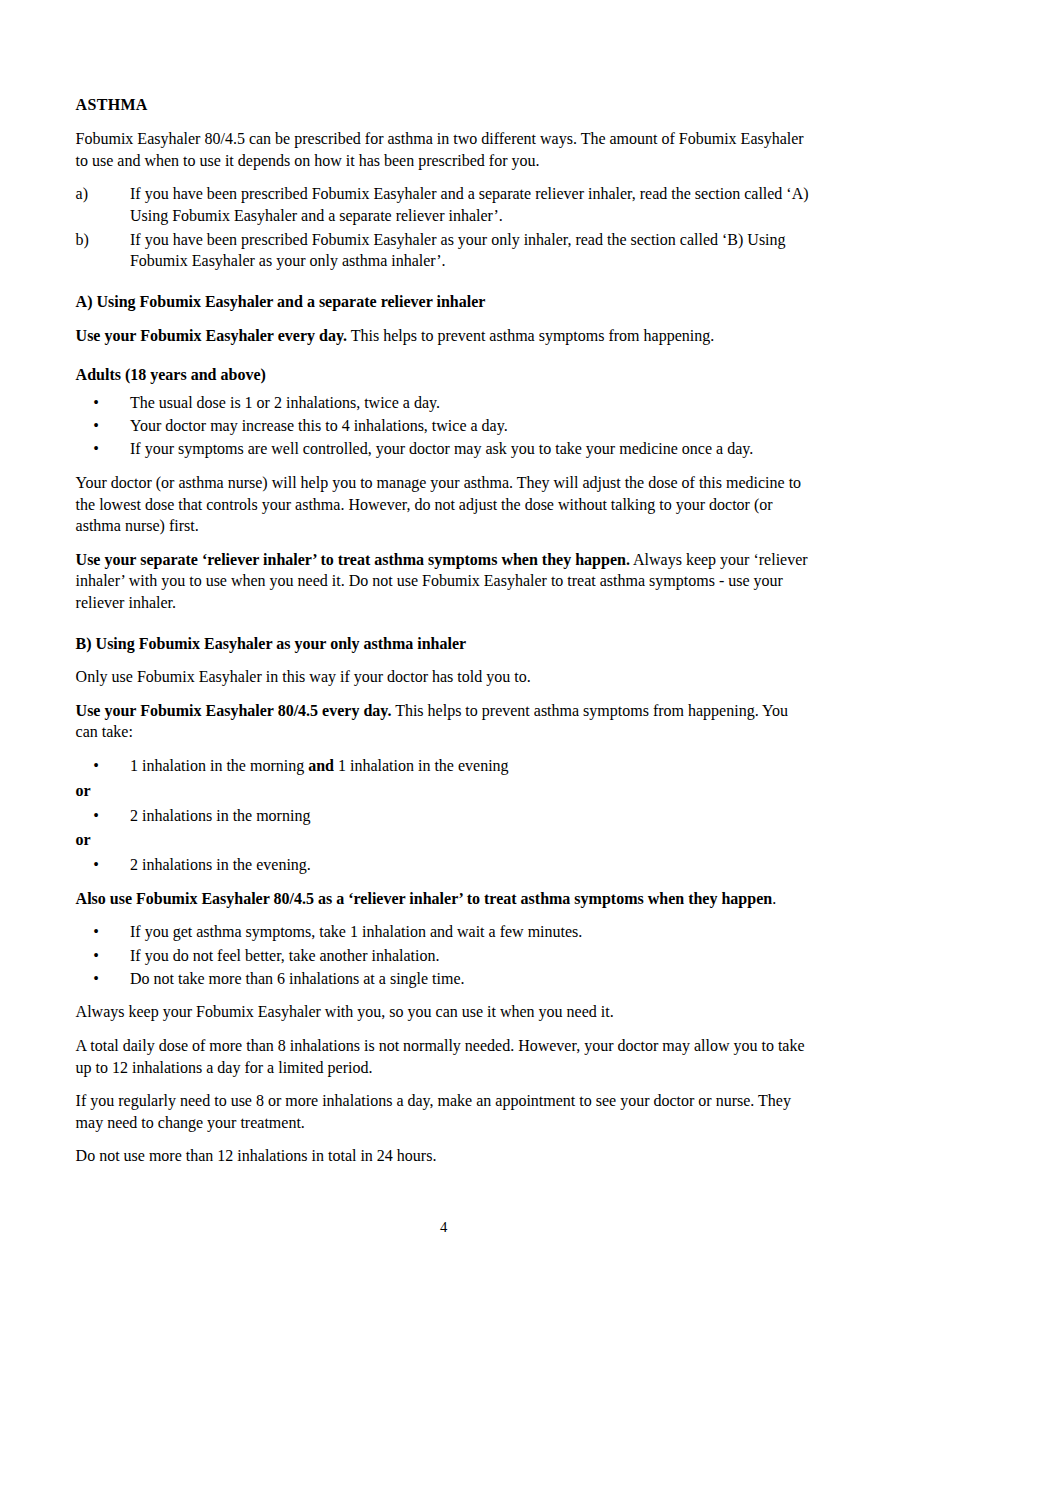ASTHMA
Fobumix Easyhaler 80/4.5 can be prescribed for asthma in two different ways. The amount of Fobumix Easyhaler to use and when to use it depends on how it has been prescribed for you.
a) If you have been prescribed Fobumix Easyhaler and a separate reliever inhaler, read the section called ‘A) Using Fobumix Easyhaler and a separate reliever inhaler’.
b) If you have been prescribed Fobumix Easyhaler as your only inhaler, read the section called ‘B) Using Fobumix Easyhaler as your only asthma inhaler’.
A) Using Fobumix Easyhaler and a separate reliever inhaler
Use your Fobumix Easyhaler every day. This helps to prevent asthma symptoms from happening.
Adults (18 years and above)
The usual dose is 1 or 2 inhalations, twice a day.
Your doctor may increase this to 4 inhalations, twice a day.
If your symptoms are well controlled, your doctor may ask you to take your medicine once a day.
Your doctor (or asthma nurse) will help you to manage your asthma. They will adjust the dose of this medicine to the lowest dose that controls your asthma. However, do not adjust the dose without talking to your doctor (or asthma nurse) first.
Use your separate ‘reliever inhaler’ to treat asthma symptoms when they happen. Always keep your ‘reliever inhaler’ with you to use when you need it. Do not use Fobumix Easyhaler to treat asthma symptoms - use your reliever inhaler.
B) Using Fobumix Easyhaler as your only asthma inhaler
Only use Fobumix Easyhaler in this way if your doctor has told you to.
Use your Fobumix Easyhaler 80/4.5 every day. This helps to prevent asthma symptoms from happening. You can take:
1 inhalation in the morning and 1 inhalation in the evening
or
2 inhalations in the morning
or
2 inhalations in the evening.
Also use Fobumix Easyhaler 80/4.5 as a ‘reliever inhaler’ to treat asthma symptoms when they happen.
If you get asthma symptoms, take 1 inhalation and wait a few minutes.
If you do not feel better, take another inhalation.
Do not take more than 6 inhalations at a single time.
Always keep your Fobumix Easyhaler with you, so you can use it when you need it.
A total daily dose of more than 8 inhalations is not normally needed. However, your doctor may allow you to take up to 12 inhalations a day for a limited period.
If you regularly need to use 8 or more inhalations a day, make an appointment to see your doctor or nurse. They may need to change your treatment.
Do not use more than 12 inhalations in total in 24 hours.
4